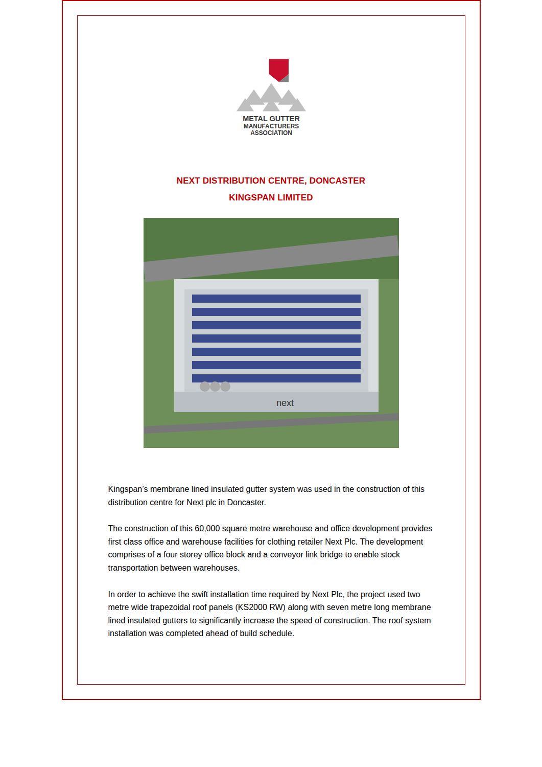NEXT DISTRIBUTION CENTRE, DONCASTER
KINGSPAN LIMITED
Kingspan’s membrane lined insulated gutter system was used in the construction of this distribution centre for Next plc in Doncaster.
The construction of this 60,000 square metre warehouse and office development provides first class office and warehouse facilities for clothing retailer Next Plc. The development comprises of a four storey office block and a conveyor link bridge to enable stock transportation between warehouses.
In order to achieve the swift installation time required by Next Plc, the project used two metre wide trapezoidal roof panels (KS2000 RW) along with seven metre long membrane lined insulated gutters to significantly increase the speed of construction. The roof system installation was completed ahead of build schedule.